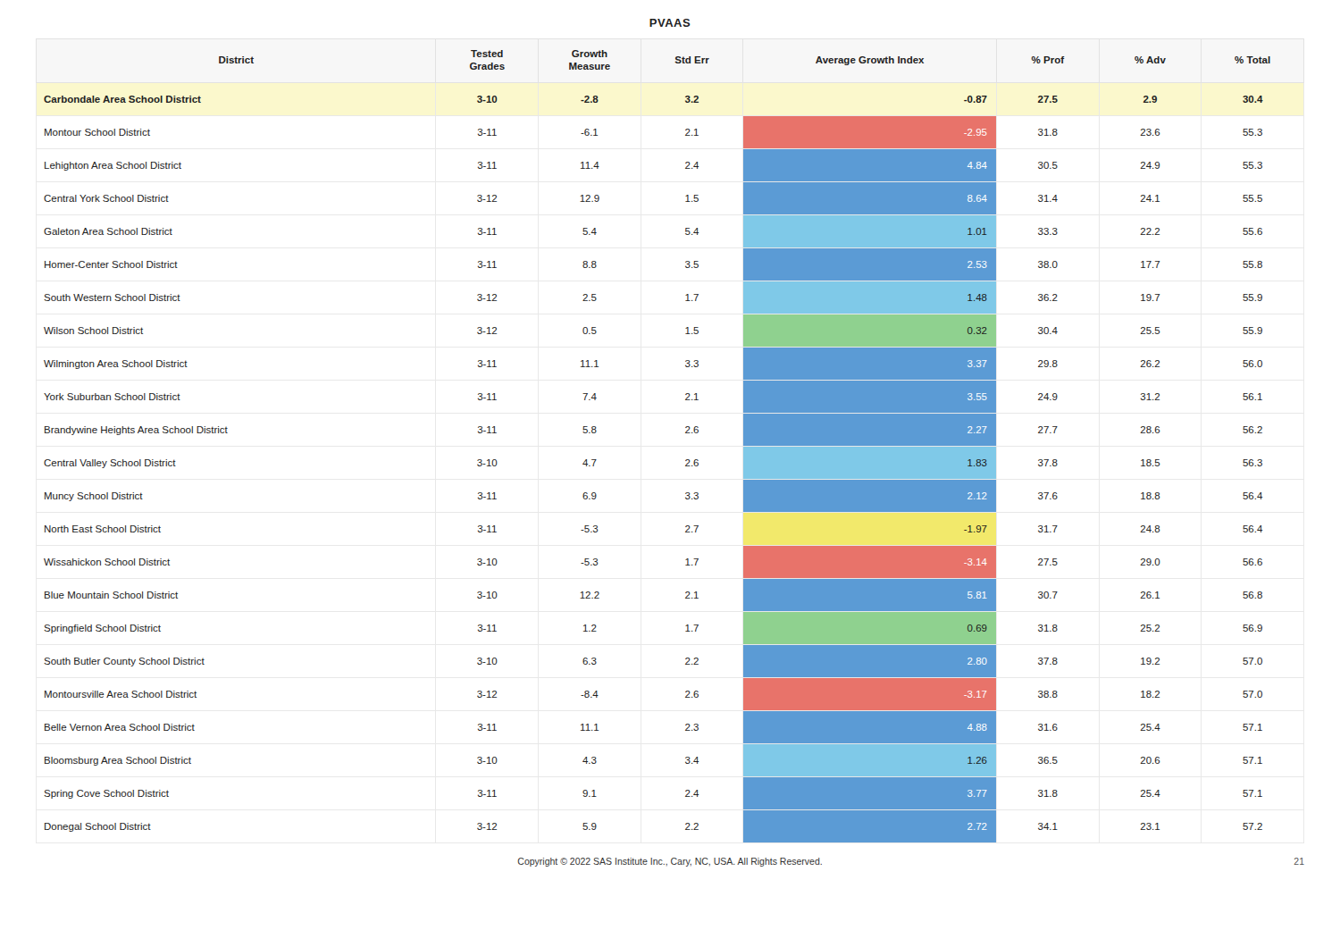PVAAS
| District | Tested Grades | Growth Measure | Std Err | Average Growth Index | % Prof | % Adv | % Total |
| --- | --- | --- | --- | --- | --- | --- | --- |
| Carbondale Area School District | 3-10 | -2.8 | 3.2 | -0.87 | 27.5 | 2.9 | 30.4 |
| Montour School District | 3-11 | -6.1 | 2.1 | -2.95 | 31.8 | 23.6 | 55.3 |
| Lehighton Area School District | 3-11 | 11.4 | 2.4 | 4.84 | 30.5 | 24.9 | 55.3 |
| Central York School District | 3-12 | 12.9 | 1.5 | 8.64 | 31.4 | 24.1 | 55.5 |
| Galeton Area School District | 3-11 | 5.4 | 5.4 | 1.01 | 33.3 | 22.2 | 55.6 |
| Homer-Center School District | 3-11 | 8.8 | 3.5 | 2.53 | 38.0 | 17.7 | 55.8 |
| South Western School District | 3-12 | 2.5 | 1.7 | 1.48 | 36.2 | 19.7 | 55.9 |
| Wilson School District | 3-12 | 0.5 | 1.5 | 0.32 | 30.4 | 25.5 | 55.9 |
| Wilmington Area School District | 3-11 | 11.1 | 3.3 | 3.37 | 29.8 | 26.2 | 56.0 |
| York Suburban School District | 3-11 | 7.4 | 2.1 | 3.55 | 24.9 | 31.2 | 56.1 |
| Brandywine Heights Area School District | 3-11 | 5.8 | 2.6 | 2.27 | 27.7 | 28.6 | 56.2 |
| Central Valley School District | 3-10 | 4.7 | 2.6 | 1.83 | 37.8 | 18.5 | 56.3 |
| Muncy School District | 3-11 | 6.9 | 3.3 | 2.12 | 37.6 | 18.8 | 56.4 |
| North East School District | 3-11 | -5.3 | 2.7 | -1.97 | 31.7 | 24.8 | 56.4 |
| Wissahickon School District | 3-10 | -5.3 | 1.7 | -3.14 | 27.5 | 29.0 | 56.6 |
| Blue Mountain School District | 3-10 | 12.2 | 2.1 | 5.81 | 30.7 | 26.1 | 56.8 |
| Springfield School District | 3-11 | 1.2 | 1.7 | 0.69 | 31.8 | 25.2 | 56.9 |
| South Butler County School District | 3-10 | 6.3 | 2.2 | 2.80 | 37.8 | 19.2 | 57.0 |
| Montoursville Area School District | 3-12 | -8.4 | 2.6 | -3.17 | 38.8 | 18.2 | 57.0 |
| Belle Vernon Area School District | 3-11 | 11.1 | 2.3 | 4.88 | 31.6 | 25.4 | 57.1 |
| Bloomsburg Area School District | 3-10 | 4.3 | 3.4 | 1.26 | 36.5 | 20.6 | 57.1 |
| Spring Cove School District | 3-11 | 9.1 | 2.4 | 3.77 | 31.8 | 25.4 | 57.1 |
| Donegal School District | 3-12 | 5.9 | 2.2 | 2.72 | 34.1 | 23.1 | 57.2 |
Copyright © 2022 SAS Institute Inc., Cary, NC, USA. All Rights Reserved. 21